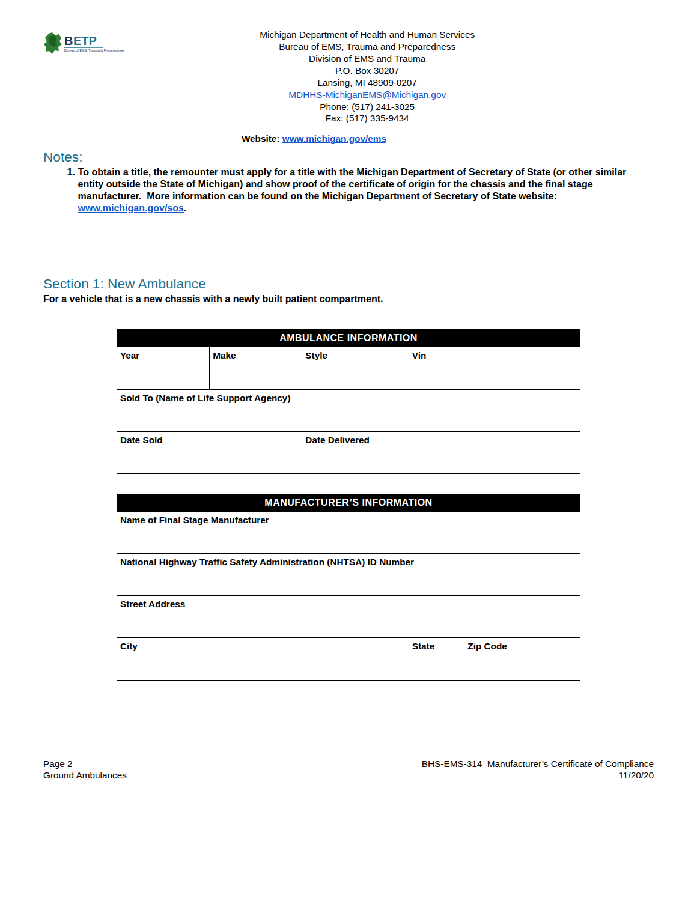B ETP Bureau of EMS, Trauma & Preparedness
Michigan Department of Health and Human Services
Bureau of EMS, Trauma and Preparedness
Division of EMS and Trauma
P.O. Box 30207
Lansing, MI 48909-0207
MDHHS-MichiganEMS@Michigan.gov
Phone: (517) 241-3025
Fax: (517) 335-9434
Website: www.michigan.gov/ems
Notes:
To obtain a title, the remounter must apply for a title with the Michigan Department of Secretary of State (or other similar entity outside the State of Michigan) and show proof of the certificate of origin for the chassis and the final stage manufacturer. More information can be found on the Michigan Department of Secretary of State website: www.michigan.gov/sos.
Section 1: New Ambulance
For a vehicle that is a new chassis with a newly built patient compartment.
| AMBULANCE INFORMATION |
| --- |
| Year | Make | Style | Vin |
| Sold To (Name of Life Support Agency) |
| Date Sold | Date Delivered |
| MANUFACTURER’S INFORMATION |
| --- |
| Name of Final Stage Manufacturer |
| National Highway Traffic Safety Administration (NHTSA) ID Number |
| Street Address |
| City | State | Zip Code |
Page 2
Ground Ambulances
BHS-EMS-314 Manufacturer’s Certificate of Compliance
11/20/20